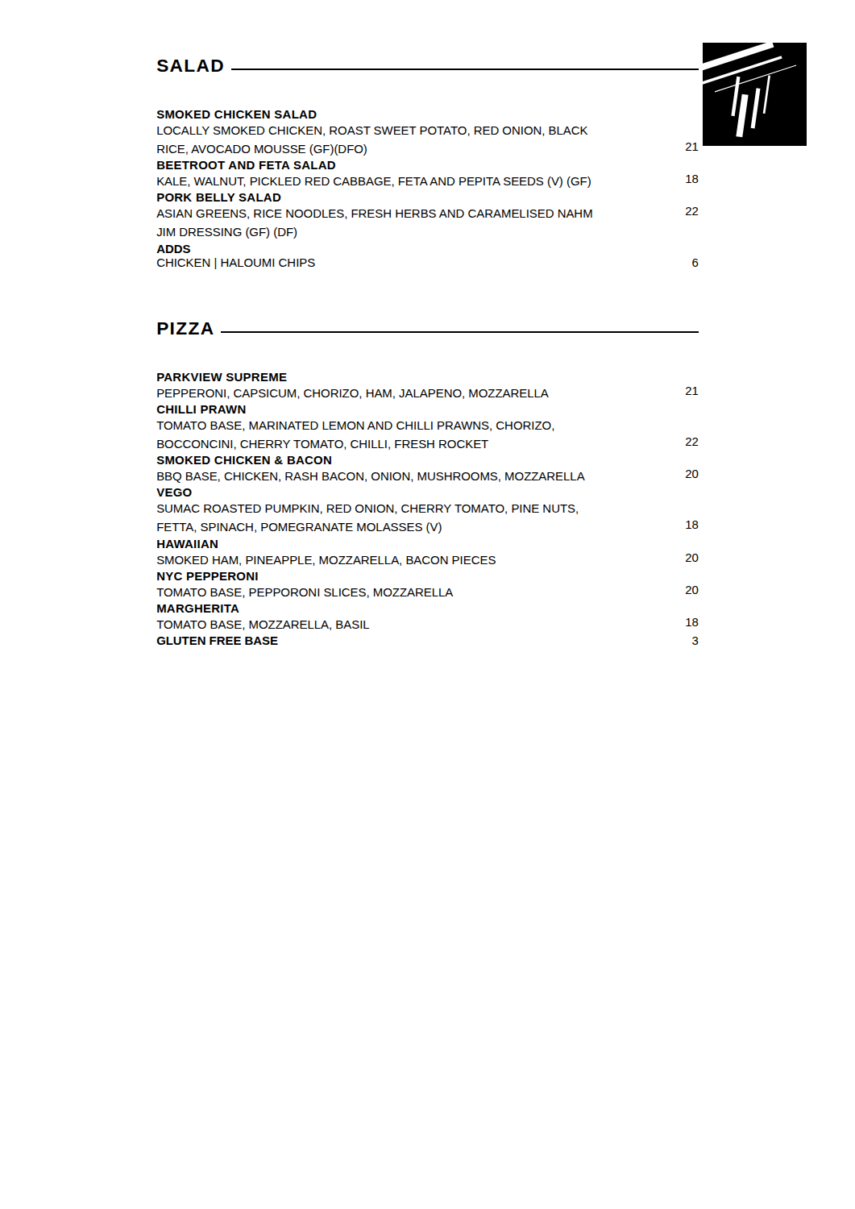SALAD
| SMOKED CHICKEN SALAD | |
| LOCALLY SMOKED CHICKEN, ROAST SWEET POTATO, RED ONION, BLACK | |
| RICE, AVOCADO MOUSSE (GF)(DFO) | 21 |
| BEETROOT AND FETA SALAD | |
| KALE, WALNUT, PICKLED RED CABBAGE, FETA AND PEPITA SEEDS (V) (GF) | 18 |
| PORK BELLY SALAD | |
| ASIAN GREENS, RICE NOODLES, FRESH HERBS AND CARAMELISED NAHM | 22 |
| JIM DRESSING (GF) (DF) | |
| ADDS | |
| CHICKEN / HALOUMI CHIPS | 6 |
PIZZA
| PARKVIEW SUPREME | |
| PEPPERONI, CAPSICUM, CHORIZO, HAM, JALAPENO, MOZZARELLA | 21 |
| CHILLI PRAWN | |
| TOMATO BASE, MARINATED LEMON AND CHILLI PRAWNS, CHORIZO, | |
| BOCCONCINI, CHERRY TOMATO, CHILLI, FRESH ROCKET | 22 |
| SMOKED CHICKEN & BACON | |
| BBQ BASE, CHICKEN, RASH BACON, ONION, MUSHROOMS, MOZZARELLA | 20 |
| VEGO | |
| SUMAC ROASTED PUMPKIN, RED ONION, CHERRY TOMATO, PINE NUTS, | |
| FETTA, SPINACH, POMEGRANATE MOLASSES (V) | 18 |
| HAWAIIAN | |
| SMOKED HAM, PINEAPPLE, MOZZARELLA, BACON PIECES | 20 |
| NYC PEPPERONI | |
| TOMATO BASE, PEPPORONI SLICES, MOZZARELLA | 20 |
| MARGHERITA | |
| TOMATO BASE, MOZZARELLA, BASIL | 18 |
| GLUTEN FREE BASE | 3 |